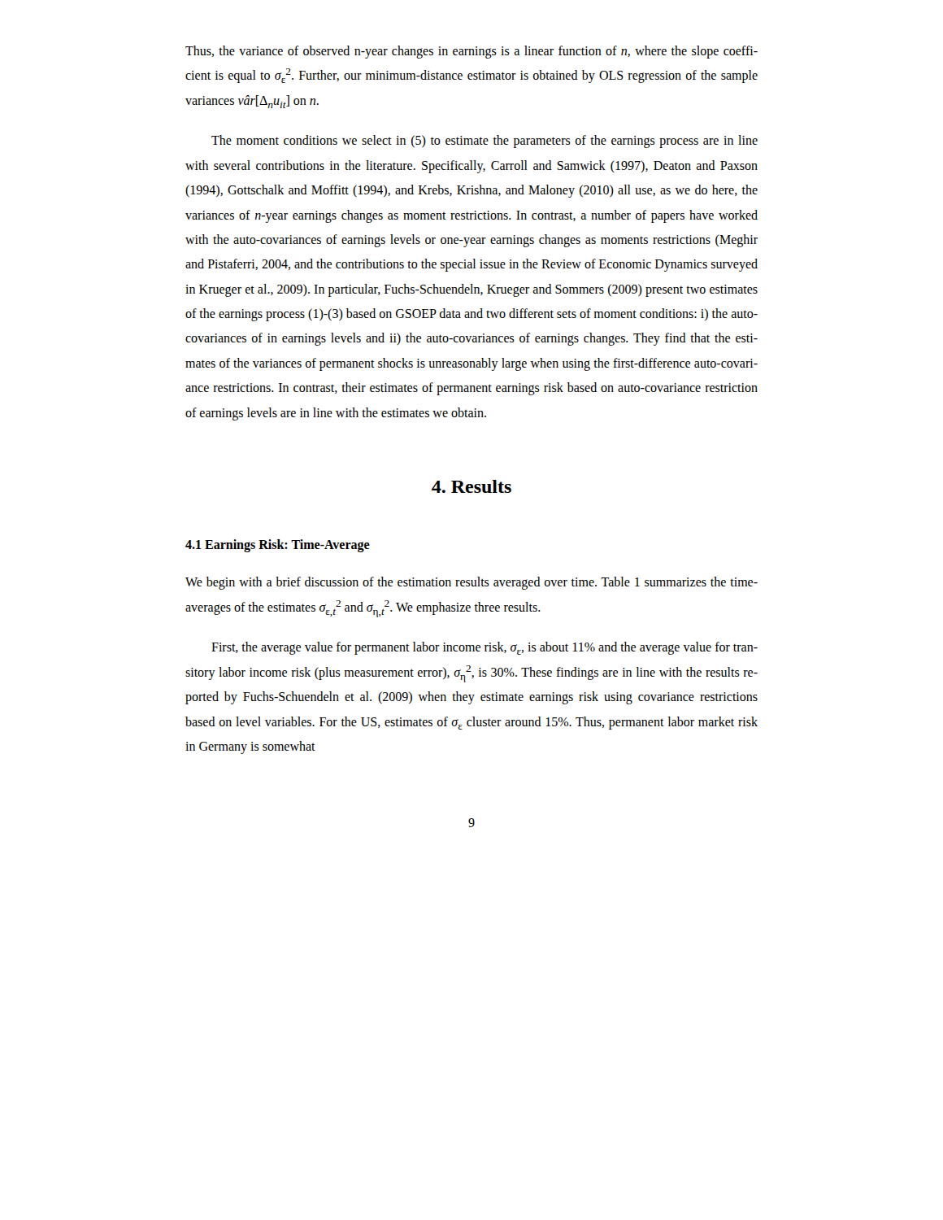Thus, the variance of observed n-year changes in earnings is a linear function of n, where the slope coefficient is equal to σε2. Further, our minimum-distance estimator is obtained by OLS regression of the sample variances vâr[Δnuit] on n.
The moment conditions we select in (5) to estimate the parameters of the earnings process are in line with several contributions in the literature. Specifically, Carroll and Samwick (1997), Deaton and Paxson (1994), Gottschalk and Moffitt (1994), and Krebs, Krishna, and Maloney (2010) all use, as we do here, the variances of n-year earnings changes as moment restrictions. In contrast, a number of papers have worked with the auto-covariances of earnings levels or one-year earnings changes as moments restrictions (Meghir and Pistaferri, 2004, and the contributions to the special issue in the Review of Economic Dynamics surveyed in Krueger et al., 2009). In particular, Fuchs-Schuendeln, Krueger and Sommers (2009) present two estimates of the earnings process (1)-(3) based on GSOEP data and two different sets of moment conditions: i) the auto-covariances of in earnings levels and ii) the auto-covariances of earnings changes. They find that the estimates of the variances of permanent shocks is unreasonably large when using the first-difference auto-covariance restrictions. In contrast, their estimates of permanent earnings risk based on auto-covariance restriction of earnings levels are in line with the estimates we obtain.
4. Results
4.1 Earnings Risk: Time-Average
We begin with a brief discussion of the estimation results averaged over time. Table 1 summarizes the time-averages of the estimates σε,t2 and ση,t2. We emphasize three results.
First, the average value for permanent labor income risk, σε, is about 11% and the average value for transitory labor income risk (plus measurement error), ση2, is 30%. These findings are in line with the results reported by Fuchs-Schuendeln et al. (2009) when they estimate earnings risk using covariance restrictions based on level variables. For the US, estimates of σε cluster around 15%. Thus, permanent labor market risk in Germany is somewhat
9